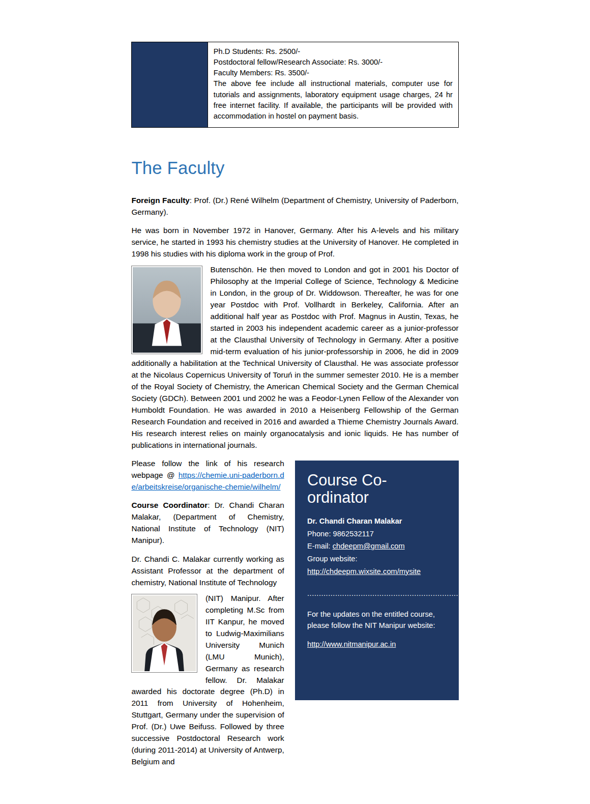| | Ph.D Students: Rs. 2500/- Postdoctoral fellow/Research Associate: Rs. 3000/- Faculty Members: Rs. 3500/- The above fee include all instructional materials, computer use for tutorials and assignments, laboratory equipment usage charges, 24 hr free internet facility. If available, the participants will be provided with accommodation in hostel on payment basis. |
The Faculty
Foreign Faculty: Prof. (Dr.) René Wilhelm (Department of Chemistry, University of Paderborn, Germany).
He was born in November 1972 in Hanover, Germany. After his A-levels and his military service, he started in 1993 his chemistry studies at the University of Hanover. He completed in 1998 his studies with his diploma work in the group of Prof.
Butenschön. He then moved to London and got in 2001 his Doctor of Philosophy at the Imperial College of Science, Technology & Medicine in London, in the group of Dr. Widdowson. Thereafter, he was for one year Postdoc with Prof. Vollhardt in Berkeley, California. After an additional half year as Postdoc with Prof. Magnus in Austin, Texas, he started in 2003 his independent academic career as a junior-professor at the Clausthal University of Technology in Germany. After a positive mid-term evaluation of his junior-professorship in 2006, he did in 2009 additionally a habilitation at the Technical University of Clausthal. He was associate professor at the Nicolaus Copernicus University of Toruń in the summer semester 2010. He is a member of the Royal Society of Chemistry, the American Chemical Society and the German Chemical Society (GDCh). Between 2001 und 2002 he was a Feodor-Lynen Fellow of the Alexander von Humboldt Foundation. He was awarded in 2010 a Heisenberg Fellowship of the German Research Foundation and received in 2016 and awarded a Thieme Chemistry Journals Award. His research interest relies on mainly organocatalysis and ionic liquids. He has number of publications in international journals.
Course Co-ordinator
Dr. Chandi Charan Malakar
Phone: 9862532117
E-mail: chdeepm@gmail.com
Group website:
http://chdeepm.wixsite.com/mysite
.......................................................................
For the updates on the entitled course, please follow the NIT Manipur website:
http://www.nitmanipur.ac.in
Please follow the link of his research webpage @ https://chemie.uni-paderborn.de/arbeitskreise/organische-chemie/wilhelm/
Course Coordinator: Dr. Chandi Charan Malakar, (Department of Chemistry, National Institute of Technology (NIT) Manipur).
Dr. Chandi C. Malakar currently working as Assistant Professor at the department of chemistry, National Institute of Technology
(NIT) Manipur. After completing M.Sc from IIT Kanpur, he moved to Ludwig-Maximilians University Munich (LMU Munich), Germany as research fellow. Dr. Malakar awarded his doctorate degree (Ph.D) in 2011 from University of Hohenheim, Stuttgart, Germany under the supervision of Prof. (Dr.) Uwe Beifuss. Followed by three successive Postdoctoral Research work (during 2011-2014) at University of Antwerp, Belgium and